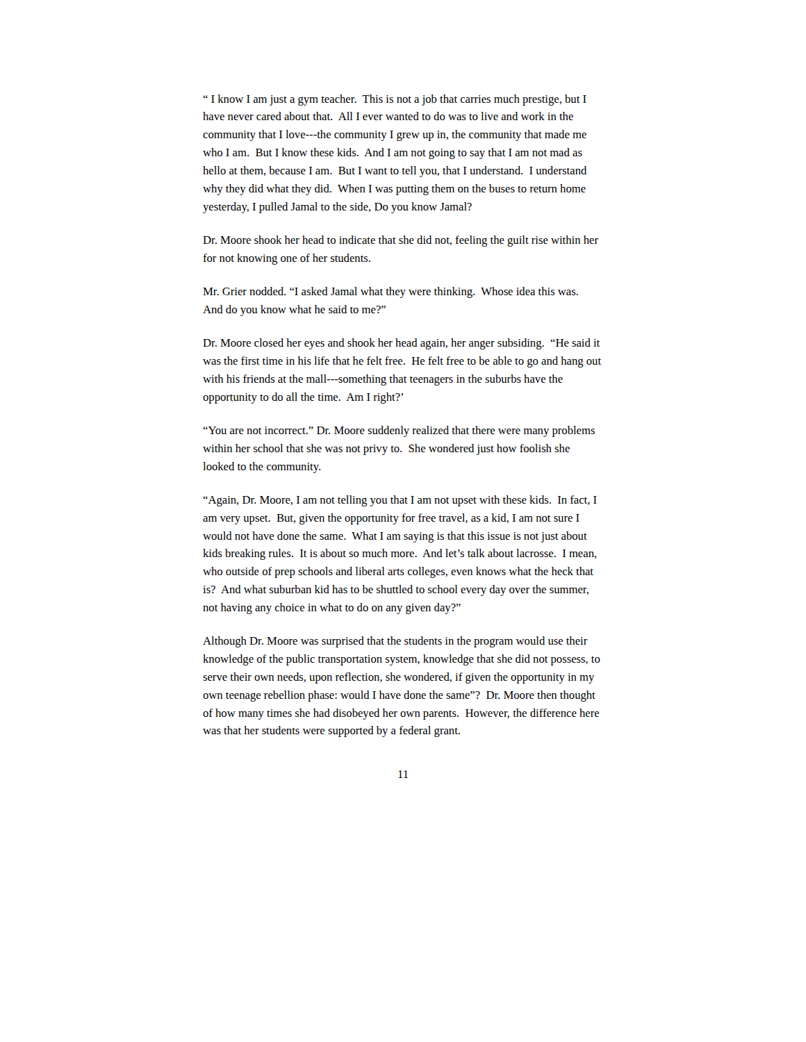“ I know I am just a gym teacher. This is not a job that carries much prestige, but I have never cared about that. All I ever wanted to do was to live and work in the community that I love---the community I grew up in, the community that made me who I am. But I know these kids. And I am not going to say that I am not mad as hello at them, because I am. But I want to tell you, that I understand. I understand why they did what they did. When I was putting them on the buses to return home yesterday, I pulled Jamal to the side, Do you know Jamal?
Dr. Moore shook her head to indicate that she did not, feeling the guilt rise within her for not knowing one of her students.
Mr. Grier nodded. “I asked Jamal what they were thinking. Whose idea this was. And do you know what he said to me?”
Dr. Moore closed her eyes and shook her head again, her anger subsiding. “He said it was the first time in his life that he felt free. He felt free to be able to go and hang out with his friends at the mall---something that teenagers in the suburbs have the opportunity to do all the time. Am I right?’
“You are not incorrect.” Dr. Moore suddenly realized that there were many problems within her school that she was not privy to. She wondered just how foolish she looked to the community.
“Again, Dr. Moore, I am not telling you that I am not upset with these kids. In fact, I am very upset. But, given the opportunity for free travel, as a kid, I am not sure I would not have done the same. What I am saying is that this issue is not just about kids breaking rules. It is about so much more. And let’s talk about lacrosse. I mean, who outside of prep schools and liberal arts colleges, even knows what the heck that is? And what suburban kid has to be shuttled to school every day over the summer, not having any choice in what to do on any given day?”
Although Dr. Moore was surprised that the students in the program would use their knowledge of the public transportation system, knowledge that she did not possess, to serve their own needs, upon reflection, she wondered, if given the opportunity in my own teenage rebellion phase: would I have done the same”? Dr. Moore then thought of how many times she had disobeyed her own parents. However, the difference here was that her students were supported by a federal grant.
11